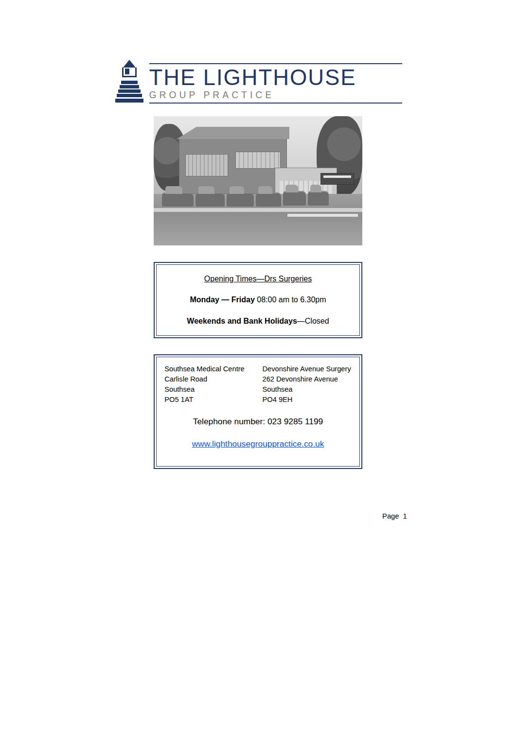THE LIGHTHOUSE
GROUP PRACTICE
Opening Times—Drs Surgeries
Monday — Friday 08:00 am to 6.30pm
Weekends and Bank Holidays—Closed
Southsea Medical Centre
Carlisle Road
Southsea
PO5 1AT
Devonshire Avenue Surgery
262 Devonshire Avenue
Southsea
PO4 9EH
Telephone number: 023 9285 1199
www.lighthousegrouppractice.co.uk
Page 1